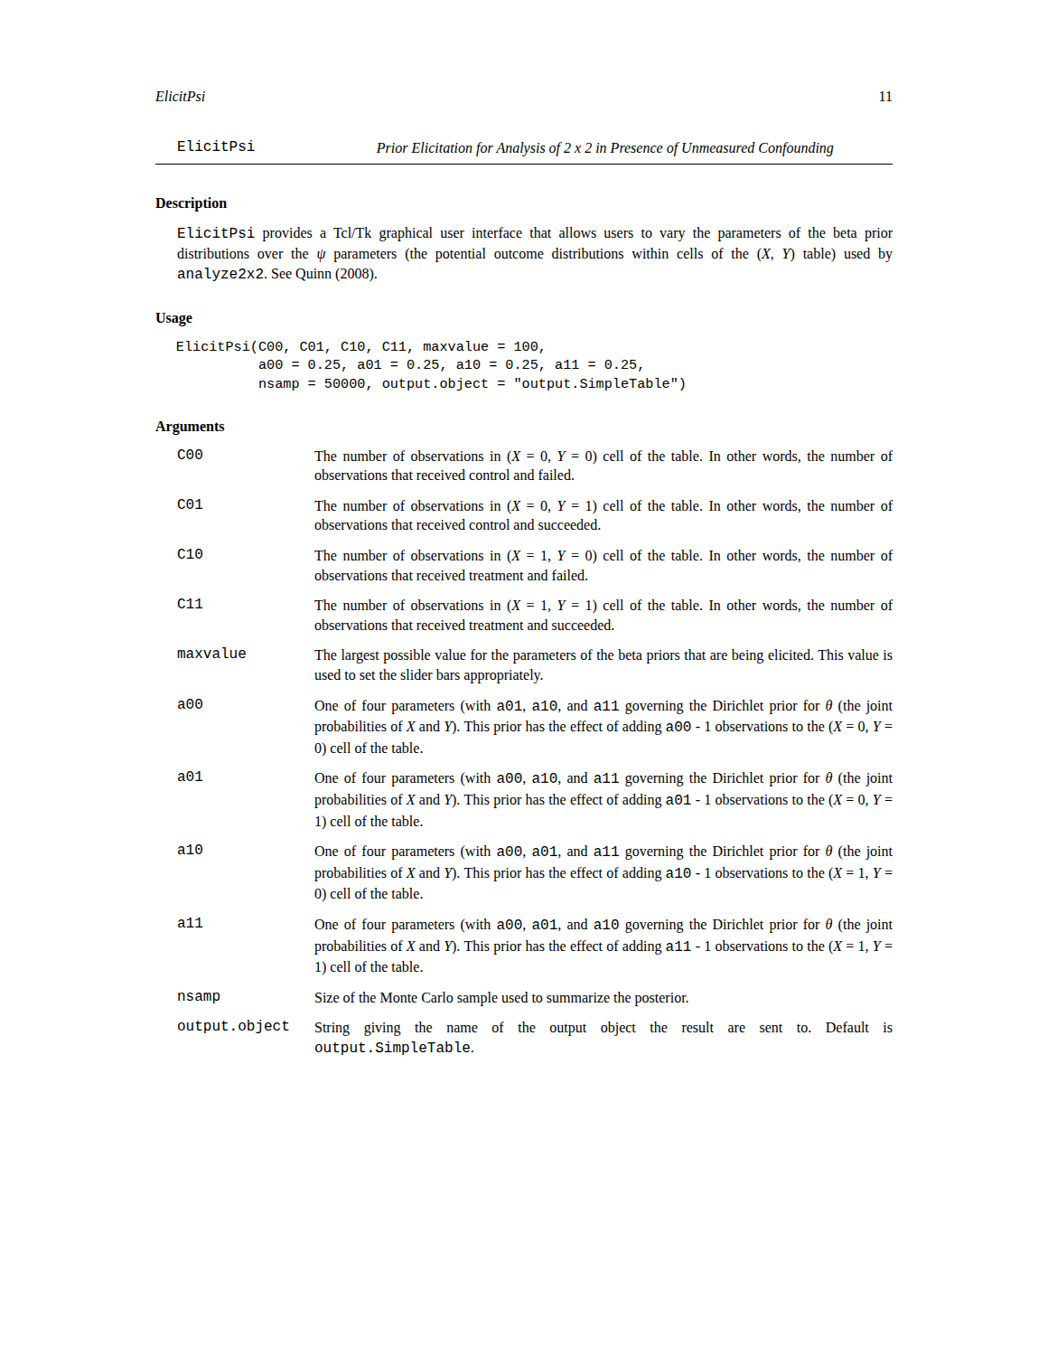ElicitPsi 11
ElicitPsi
Prior Elicitation for Analysis of 2 x 2 in Presence of Unmeasured Confounding
Description
ElicitPsi provides a Tcl/Tk graphical user interface that allows users to vary the parameters of the beta prior distributions over the ψ parameters (the potential outcome distributions within cells of the (X, Y) table) used by analyze2x2. See Quinn (2008).
Usage
ElicitPsi(C00, C01, C10, C11, maxvalue = 100,
          a00 = 0.25, a01 = 0.25, a10 = 0.25, a11 = 0.25,
          nsamp = 50000, output.object = "output.SimpleTable")
Arguments
C00
The number of observations in (X = 0, Y = 0) cell of the table. In other words, the number of observations that received control and failed.
C01
The number of observations in (X = 0, Y = 1) cell of the table. In other words, the number of observations that received control and succeeded.
C10
The number of observations in (X = 1, Y = 0) cell of the table. In other words, the number of observations that received treatment and failed.
C11
The number of observations in (X = 1, Y = 1) cell of the table. In other words, the number of observations that received treatment and succeeded.
maxvalue
The largest possible value for the parameters of the beta priors that are being elicited. This value is used to set the slider bars appropriately.
a00
One of four parameters (with a01, a10, and a11 governing the Dirichlet prior for θ (the joint probabilities of X and Y). This prior has the effect of adding a00 - 1 observations to the (X = 0, Y = 0) cell of the table.
a01
One of four parameters (with a00, a10, and a11 governing the Dirichlet prior for θ (the joint probabilities of X and Y). This prior has the effect of adding a01 - 1 observations to the (X = 0, Y = 1) cell of the table.
a10
One of four parameters (with a00, a01, and a11 governing the Dirichlet prior for θ (the joint probabilities of X and Y). This prior has the effect of adding a10 - 1 observations to the (X = 1, Y = 0) cell of the table.
a11
One of four parameters (with a00, a01, and a10 governing the Dirichlet prior for θ (the joint probabilities of X and Y). This prior has the effect of adding a11 - 1 observations to the (X = 1, Y = 1) cell of the table.
nsamp
Size of the Monte Carlo sample used to summarize the posterior.
output.object
String giving the name of the output object the result are sent to. Default is output.SimpleTable.